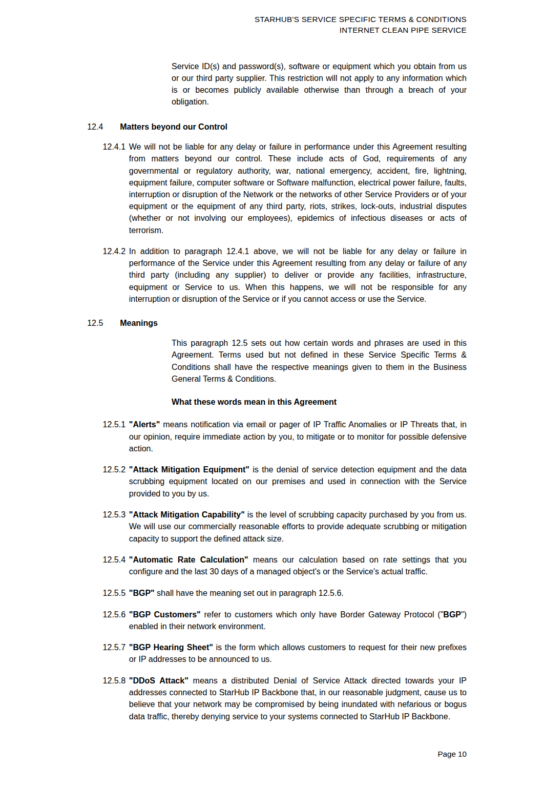STARHUB'S SERVICE SPECIFIC TERMS & CONDITIONS
INTERNET CLEAN PIPE SERVICE
Service ID(s) and password(s), software or equipment which you obtain from us or our third party supplier. This restriction will not apply to any information which is or becomes publicly available otherwise than through a breach of your obligation.
12.4 Matters beyond our Control
12.4.1 We will not be liable for any delay or failure in performance under this Agreement resulting from matters beyond our control. These include acts of God, requirements of any governmental or regulatory authority, war, national emergency, accident, fire, lightning, equipment failure, computer software or Software malfunction, electrical power failure, faults, interruption or disruption of the Network or the networks of other Service Providers or of your equipment or the equipment of any third party, riots, strikes, lock-outs, industrial disputes (whether or not involving our employees), epidemics of infectious diseases or acts of terrorism.
12.4.2 In addition to paragraph 12.4.1 above, we will not be liable for any delay or failure in performance of the Service under this Agreement resulting from any delay or failure of any third party (including any supplier) to deliver or provide any facilities, infrastructure, equipment or Service to us. When this happens, we will not be responsible for any interruption or disruption of the Service or if you cannot access or use the Service.
12.5 Meanings
This paragraph 12.5 sets out how certain words and phrases are used in this Agreement. Terms used but not defined in these Service Specific Terms & Conditions shall have the respective meanings given to them in the Business General Terms & Conditions.
What these words mean in this Agreement
12.5.1 "Alerts" means notification via email or pager of IP Traffic Anomalies or IP Threats that, in our opinion, require immediate action by you, to mitigate or to monitor for possible defensive action.
12.5.2 "Attack Mitigation Equipment" is the denial of service detection equipment and the data scrubbing equipment located on our premises and used in connection with the Service provided to you by us.
12.5.3 "Attack Mitigation Capability" is the level of scrubbing capacity purchased by you from us. We will use our commercially reasonable efforts to provide adequate scrubbing or mitigation capacity to support the defined attack size.
12.5.4 "Automatic Rate Calculation" means our calculation based on rate settings that you configure and the last 30 days of a managed object's or the Service's actual traffic.
12.5.5 "BGP" shall have the meaning set out in paragraph 12.5.6.
12.5.6 "BGP Customers" refer to customers which only have Border Gateway Protocol ("BGP") enabled in their network environment.
12.5.7 "BGP Hearing Sheet" is the form which allows customers to request for their new prefixes or IP addresses to be announced to us.
12.5.8 "DDoS Attack" means a distributed Denial of Service Attack directed towards your IP addresses connected to StarHub IP Backbone that, in our reasonable judgment, cause us to believe that your network may be compromised by being inundated with nefarious or bogus data traffic, thereby denying service to your systems connected to StarHub IP Backbone.
Page 10